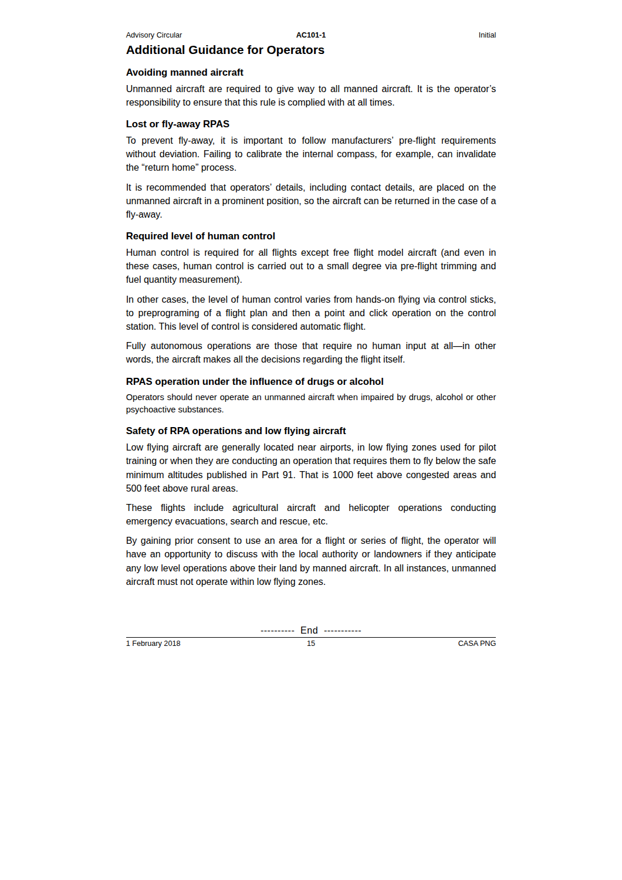Advisory Circular
AC101-1
Initial
Additional Guidance for Operators
Avoiding manned aircraft
Unmanned aircraft are required to give way to all manned aircraft. It is the operator’s responsibility to ensure that this rule is complied with at all times.
Lost or fly-away RPAS
To prevent fly-away, it is important to follow manufacturers’ pre-flight requirements without deviation. Failing to calibrate the internal compass, for example, can invalidate the “return home” process.
It is recommended that operators’ details, including contact details, are placed on the unmanned aircraft in a prominent position, so the aircraft can be returned in the case of a fly-away.
Required level of human control
Human control is required for all flights except free flight model aircraft (and even in these cases, human control is carried out to a small degree via pre-flight trimming and fuel quantity measurement).
In other cases, the level of human control varies from hands-on flying via control sticks, to preprograming of a flight plan and then a point and click operation on the control station. This level of control is considered automatic flight.
Fully autonomous operations are those that require no human input at all—in other words, the aircraft makes all the decisions regarding the flight itself.
RPAS operation under the influence of drugs or alcohol
Operators should never operate an unmanned aircraft when impaired by drugs, alcohol or other psychoactive substances.
Safety of RPA operations and low flying aircraft
Low flying aircraft are generally located near airports, in low flying zones used for pilot training or when they are conducting an operation that requires them to fly below the safe minimum altitudes published in Part 91. That is 1000 feet above congested areas and 500 feet above rural areas.
These flights include agricultural aircraft and helicopter operations conducting emergency evacuations, search and rescue, etc.
By gaining prior consent to use an area for a flight or series of flight, the operator will have an opportunity to discuss with the local authority or landowners if they anticipate any low level operations above their land by manned aircraft. In all instances, unmanned aircraft must not operate within low flying zones.
---------- End -----------
1 February 2018
15
CASA PNG